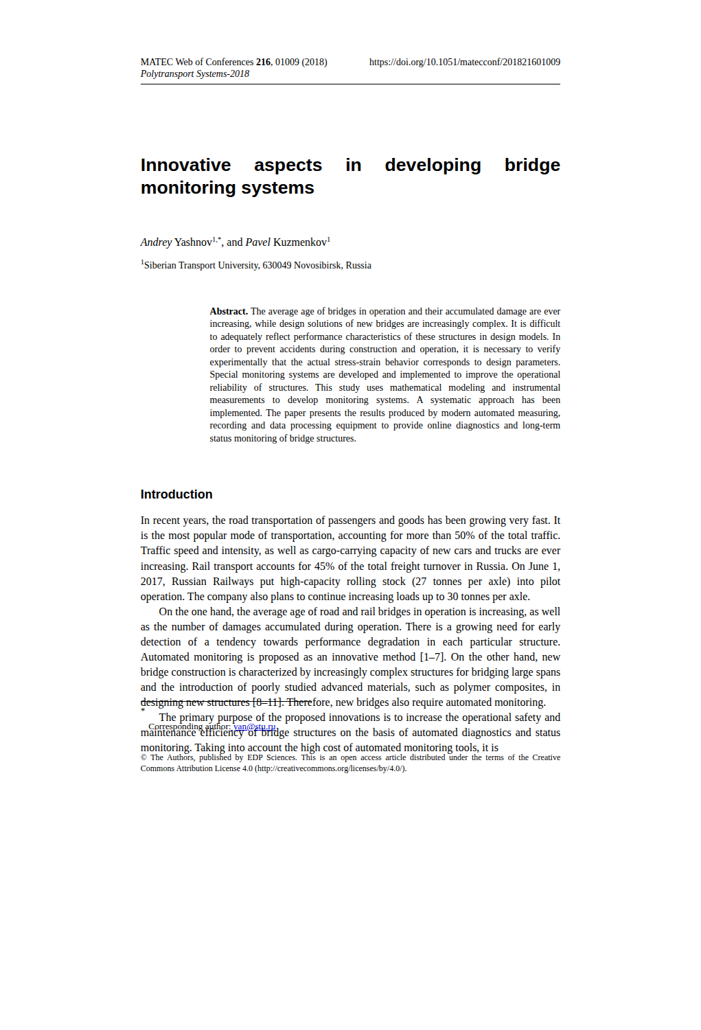MATEC Web of Conferences 216, 01009 (2018)
Polytransport Systems-2018
https://doi.org/10.1051/matecconf/201821601009
Innovative aspects in developing bridge monitoring systems
Andrey Yashnov1,*, and Pavel Kuzmenkov1
1Siberian Transport University, 630049 Novosibirsk, Russia
Abstract. The average age of bridges in operation and their accumulated damage are ever increasing, while design solutions of new bridges are increasingly complex. It is difficult to adequately reflect performance characteristics of these structures in design models. In order to prevent accidents during construction and operation, it is necessary to verify experimentally that the actual stress-strain behavior corresponds to design parameters. Special monitoring systems are developed and implemented to improve the operational reliability of structures. This study uses mathematical modeling and instrumental measurements to develop monitoring systems. A systematic approach has been implemented. The paper presents the results produced by modern automated measuring, recording and data processing equipment to provide online diagnostics and long-term status monitoring of bridge structures.
Introduction
In recent years, the road transportation of passengers and goods has been growing very fast. It is the most popular mode of transportation, accounting for more than 50% of the total traffic. Traffic speed and intensity, as well as cargo-carrying capacity of new cars and trucks are ever increasing. Rail transport accounts for 45% of the total freight turnover in Russia. On June 1, 2017, Russian Railways put high-capacity rolling stock (27 tonnes per axle) into pilot operation. The company also plans to continue increasing loads up to 30 tonnes per axle.
On the one hand, the average age of road and rail bridges in operation is increasing, as well as the number of damages accumulated during operation. There is a growing need for early detection of a tendency towards performance degradation in each particular structure. Automated monitoring is proposed as an innovative method [1–7]. On the other hand, new bridge construction is characterized by increasingly complex structures for bridging large spans and the introduction of poorly studied advanced materials, such as polymer composites, in designing new structures [8–11]. Therefore, new bridges also require automated monitoring.
The primary purpose of the proposed innovations is to increase the operational safety and maintenance efficiency of bridge structures on the basis of automated diagnostics and status monitoring. Taking into account the high cost of automated monitoring tools, it is
*
Corresponding author: yan@stu.ru
© The Authors, published by EDP Sciences. This is an open access article distributed under the terms of the Creative Commons Attribution License 4.0 (http://creativecommons.org/licenses/by/4.0/).